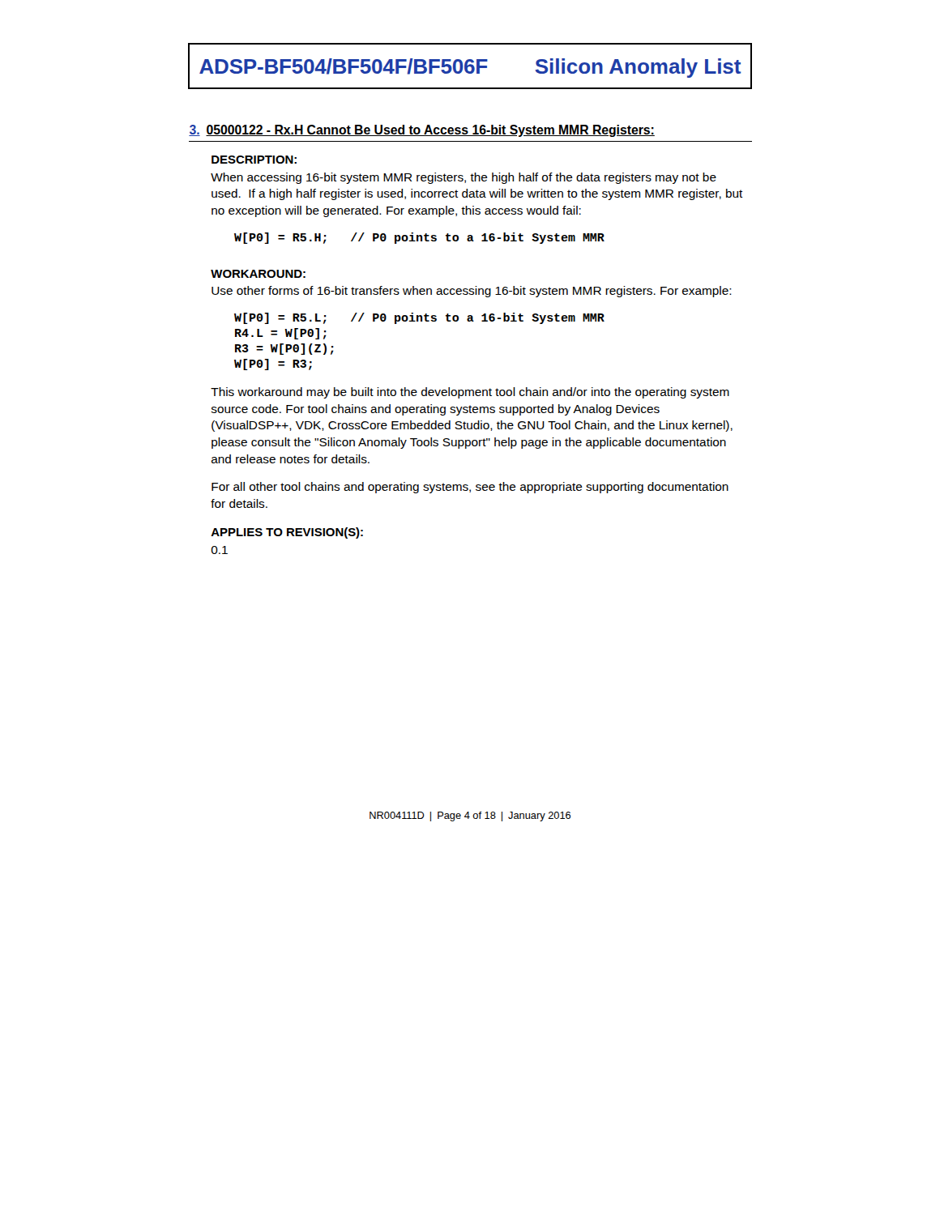ADSP-BF504/BF504F/BF506F
Silicon Anomaly List
3. 05000122 - Rx.H Cannot Be Used to Access 16-bit System MMR Registers:
DESCRIPTION:
When accessing 16-bit system MMR registers, the high half of the data registers may not be used. If a high half register is used, incorrect data will be written to the system MMR register, but no exception will be generated. For example, this access would fail:
W[P0] = R5.H;   // P0 points to a 16-bit System MMR
WORKAROUND:
Use other forms of 16-bit transfers when accessing 16-bit system MMR registers. For example:
W[P0] = R5.L;   // P0 points to a 16-bit System MMR
R4.L = W[P0];
R3 = W[P0](Z);
W[P0] = R3;
This workaround may be built into the development tool chain and/or into the operating system source code. For tool chains and operating systems supported by Analog Devices (VisualDSP++, VDK, CrossCore Embedded Studio, the GNU Tool Chain, and the Linux kernel), please consult the "Silicon Anomaly Tools Support" help page in the applicable documentation and release notes for details.
For all other tool chains and operating systems, see the appropriate supporting documentation for details.
APPLIES TO REVISION(S):
0.1
NR004111D|Page 4 of 18|January 2016